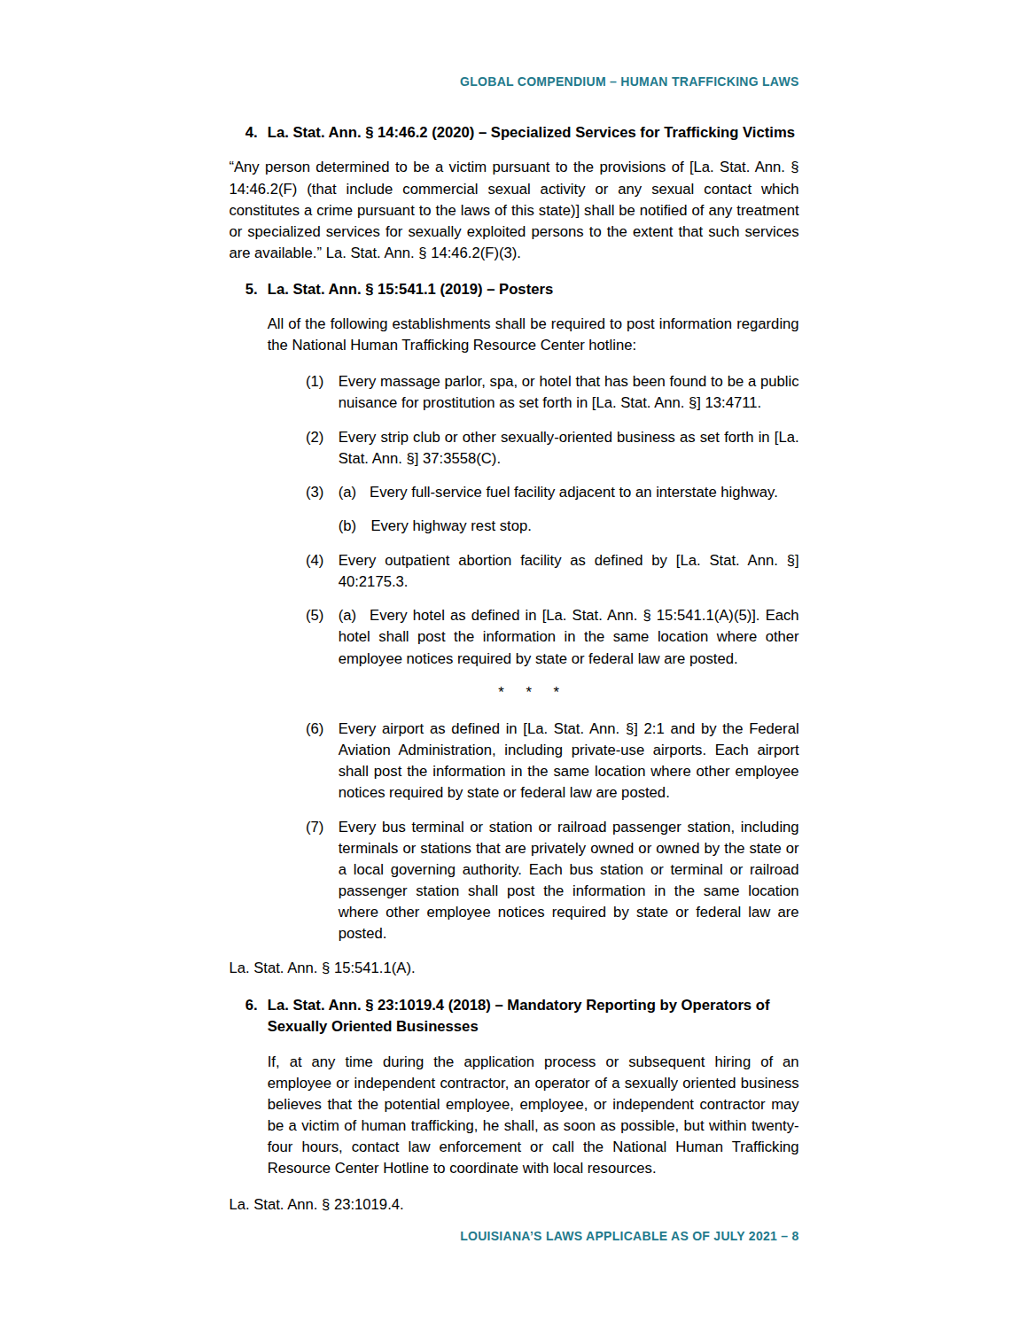GLOBAL COMPENDIUM – HUMAN TRAFFICKING LAWS
4. La. Stat. Ann. § 14:46.2 (2020) – Specialized Services for Trafficking Victims
“Any person determined to be a victim pursuant to the provisions of [La. Stat. Ann. § 14:46.2(F) (that include commercial sexual activity or any sexual contact which constitutes a crime pursuant to the laws of this state)] shall be notified of any treatment or specialized services for sexually exploited persons to the extent that such services are available.” La. Stat. Ann. § 14:46.2(F)(3).
5. La. Stat. Ann. § 15:541.1 (2019) – Posters
All of the following establishments shall be required to post information regarding the National Human Trafficking Resource Center hotline:
(1) Every massage parlor, spa, or hotel that has been found to be a public nuisance for prostitution as set forth in [La. Stat. Ann. §] 13:4711.
(2) Every strip club or other sexually-oriented business as set forth in [La. Stat. Ann. §] 37:3558(C).
(3)(a) Every full-service fuel facility adjacent to an interstate highway.
(b) Every highway rest stop.
(4) Every outpatient abortion facility as defined by [La. Stat. Ann. §] 40:2175.3.
(5)(a) Every hotel as defined in [La. Stat. Ann. § 15:541.1(A)(5)]. Each hotel shall post the information in the same location where other employee notices required by state or federal law are posted.
* * *
(6) Every airport as defined in [La. Stat. Ann. §] 2:1 and by the Federal Aviation Administration, including private-use airports. Each airport shall post the information in the same location where other employee notices required by state or federal law are posted.
(7) Every bus terminal or station or railroad passenger station, including terminals or stations that are privately owned or owned by the state or a local governing authority. Each bus station or terminal or railroad passenger station shall post the information in the same location where other employee notices required by state or federal law are posted.
La. Stat. Ann. § 15:541.1(A).
6. La. Stat. Ann. § 23:1019.4 (2018) – Mandatory Reporting by Operators of Sexually Oriented Businesses
If, at any time during the application process or subsequent hiring of an employee or independent contractor, an operator of a sexually oriented business believes that the potential employee, employee, or independent contractor may be a victim of human trafficking, he shall, as soon as possible, but within twenty-four hours, contact law enforcement or call the National Human Trafficking Resource Center Hotline to coordinate with local resources.
La. Stat. Ann. § 23:1019.4.
LOUISIANA’S LAWS APPLICABLE AS OF JULY 2021 – 8